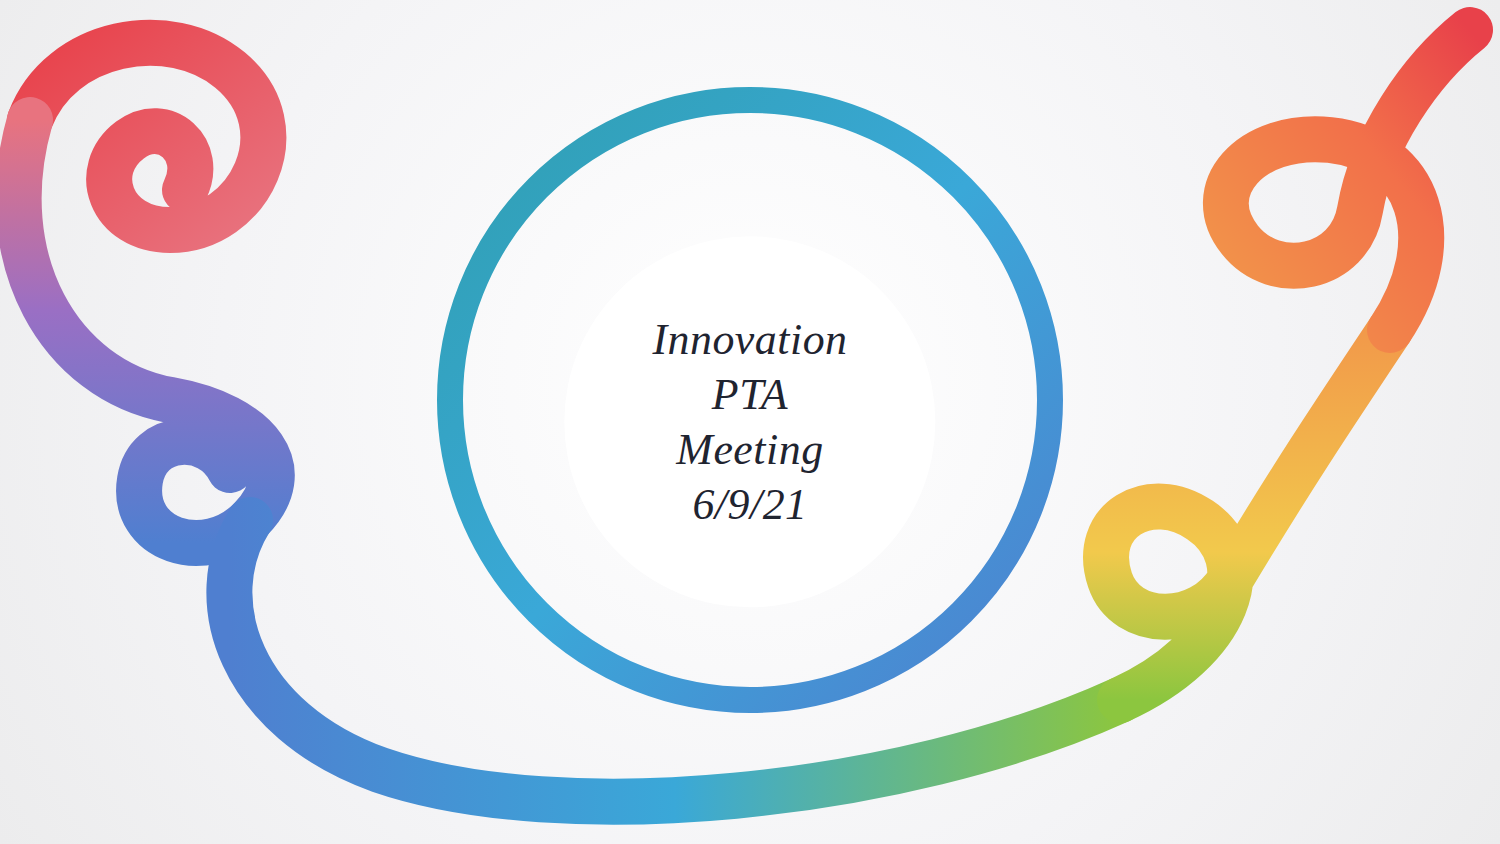Innovation PTA Meeting 6/9/21